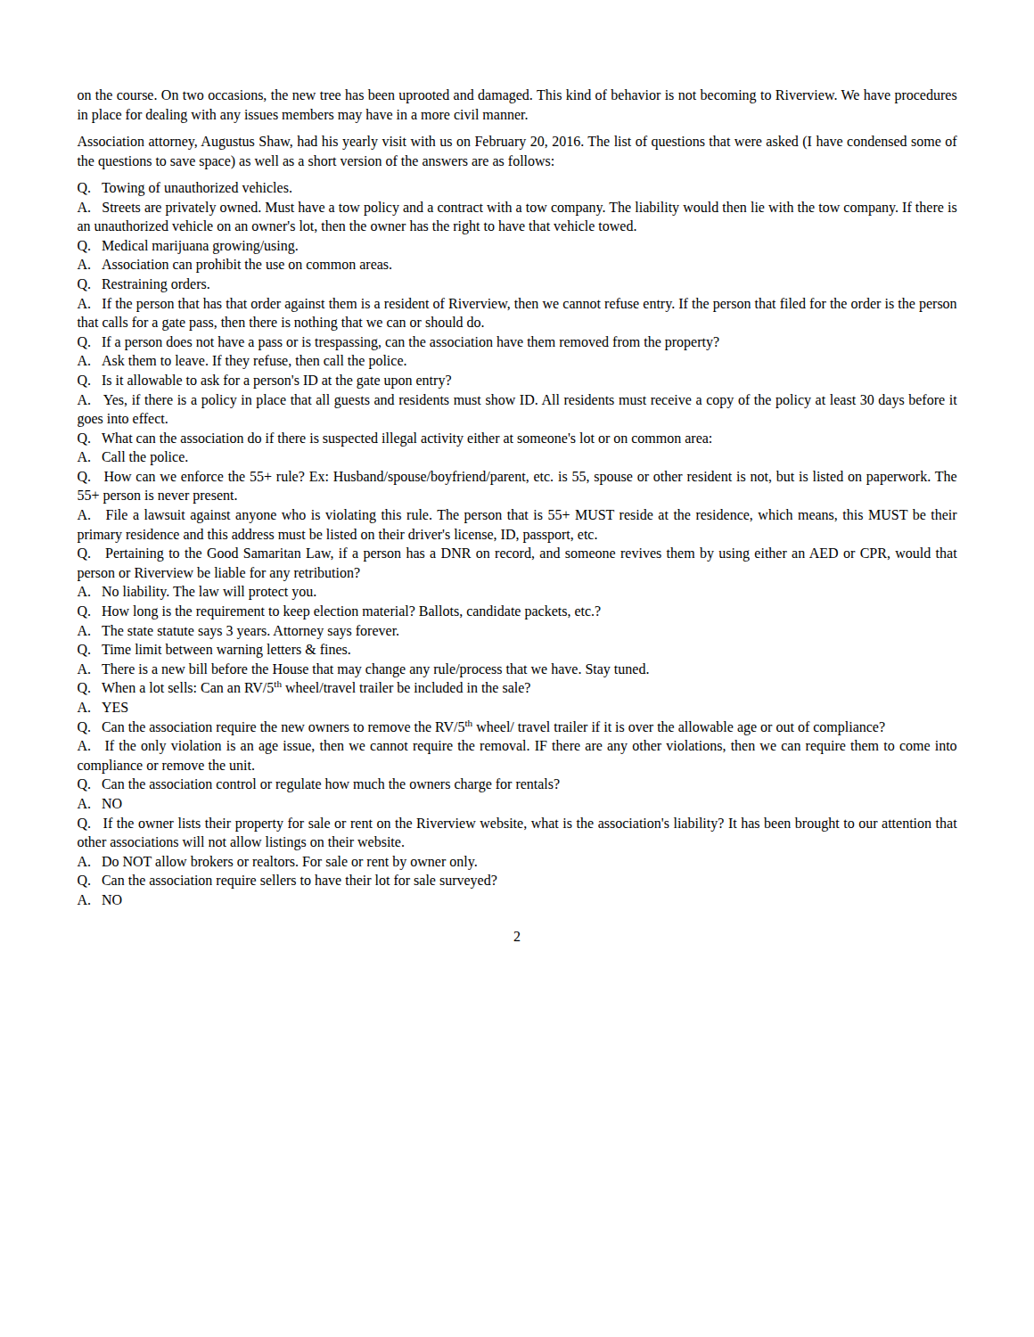on the course. On two occasions, the new tree has been uprooted and damaged. This kind of behavior is not becoming to Riverview. We have procedures in place for dealing with any issues members may have in a more civil manner.
Association attorney, Augustus Shaw, had his yearly visit with us on February 20, 2016. The list of questions that were asked (I have condensed some of the questions to save space) as well as a short version of the answers are as follows:
Q. Towing of unauthorized vehicles.
A. Streets are privately owned. Must have a tow policy and a contract with a tow company. The liability would then lie with the tow company. If there is an unauthorized vehicle on an owner's lot, then the owner has the right to have that vehicle towed.
Q. Medical marijuana growing/using.
A. Association can prohibit the use on common areas.
Q. Restraining orders.
A. If the person that has that order against them is a resident of Riverview, then we cannot refuse entry. If the person that filed for the order is the person that calls for a gate pass, then there is nothing that we can or should do.
Q. If a person does not have a pass or is trespassing, can the association have them removed from the property?
A. Ask them to leave. If they refuse, then call the police.
Q. Is it allowable to ask for a person's ID at the gate upon entry?
A. Yes, if there is a policy in place that all guests and residents must show ID. All residents must receive a copy of the policy at least 30 days before it goes into effect.
Q. What can the association do if there is suspected illegal activity either at someone's lot or on common area:
A. Call the police.
Q. How can we enforce the 55+ rule? Ex: Husband/spouse/boyfriend/parent, etc. is 55, spouse or other resident is not, but is listed on paperwork. The 55+ person is never present.
A. File a lawsuit against anyone who is violating this rule. The person that is 55+ MUST reside at the residence, which means, this MUST be their primary residence and this address must be listed on their driver's license, ID, passport, etc.
Q. Pertaining to the Good Samaritan Law, if a person has a DNR on record, and someone revives them by using either an AED or CPR, would that person or Riverview be liable for any retribution?
A. No liability. The law will protect you.
Q. How long is the requirement to keep election material? Ballots, candidate packets, etc.?
A. The state statute says 3 years. Attorney says forever.
Q. Time limit between warning letters & fines.
A. There is a new bill before the House that may change any rule/process that we have. Stay tuned.
Q. When a lot sells: Can an RV/5th wheel/travel trailer be included in the sale?
A. YES
Q. Can the association require the new owners to remove the RV/5th wheel/ travel trailer if it is over the allowable age or out of compliance?
A. If the only violation is an age issue, then we cannot require the removal. IF there are any other violations, then we can require them to come into compliance or remove the unit.
Q. Can the association control or regulate how much the owners charge for rentals?
A. NO
Q. If the owner lists their property for sale or rent on the Riverview website, what is the association's liability? It has been brought to our attention that other associations will not allow listings on their website.
A. Do NOT allow brokers or realtors. For sale or rent by owner only.
Q. Can the association require sellers to have their lot for sale surveyed?
A. NO
2